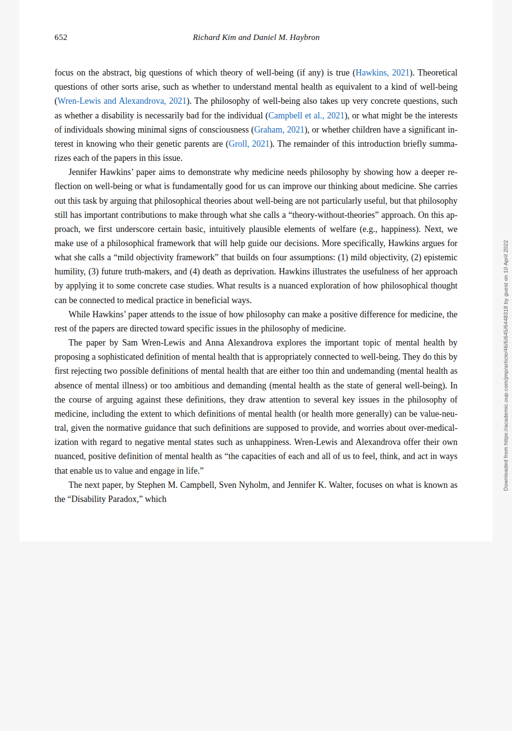Downloaded from https://academic.oup.com/jmp/article/46/6/645/6448318 by guest on 10 April 2022
652 Richard Kim and Daniel M. Haybron 652
focus on the abstract, big questions of which theory of well-being (if any) is true (Hawkins, 2021). Theoretical questions of other sorts arise, such as whether to understand mental health as equivalent to a kind of well-being (Wren-Lewis and Alexandrova, 2021). The philosophy of well-being also takes up very concrete questions, such as whether a disability is necessarily bad for the individual (Campbell et al., 2021), or what might be the interests of individuals showing minimal signs of consciousness (Graham, 2021), or whether children have a significant interest in knowing who their genetic parents are (Groll, 2021). The remainder of this introduction briefly summarizes each of the papers in this issue.
Jennifer Hawkins’ paper aims to demonstrate why medicine needs philosophy by showing how a deeper reflection on well-being or what is fundamentally good for us can improve our thinking about medicine. She carries out this task by arguing that philosophical theories about well-being are not particularly useful, but that philosophy still has important contributions to make through what she calls a “theory-without-theories” approach. On this approach, we first underscore certain basic, intuitively plausible elements of welfare (e.g., happiness). Next, we make use of a philosophical framework that will help guide our decisions. More specifically, Hawkins argues for what she calls a “mild objectivity framework” that builds on four assumptions: (1) mild objectivity, (2) epistemic humility, (3) future truth-makers, and (4) death as deprivation. Hawkins illustrates the usefulness of her approach by applying it to some concrete case studies. What results is a nuanced exploration of how philosophical thought can be connected to medical practice in beneficial ways.
While Hawkins’ paper attends to the issue of how philosophy can make a positive difference for medicine, the rest of the papers are directed toward specific issues in the philosophy of medicine.
The paper by Sam Wren-Lewis and Anna Alexandrova explores the important topic of mental health by proposing a sophisticated definition of mental health that is appropriately connected to well-being. They do this by first rejecting two possible definitions of mental health that are either too thin and undemanding (mental health as absence of mental illness) or too ambitious and demanding (mental health as the state of general well-being). In the course of arguing against these definitions, they draw attention to several key issues in the philosophy of medicine, including the extent to which definitions of mental health (or health more generally) can be value-neutral, given the normative guidance that such definitions are supposed to provide, and worries about over-medicalization with regard to negative mental states such as unhappiness. Wren-Lewis and Alexandrova offer their own nuanced, positive definition of mental health as “the capacities of each and all of us to feel, think, and act in ways that enable us to value and engage in life.”
The next paper, by Stephen M. Campbell, Sven Nyholm, and Jennifer K. Walter, focuses on what is known as the “Disability Paradox,” which